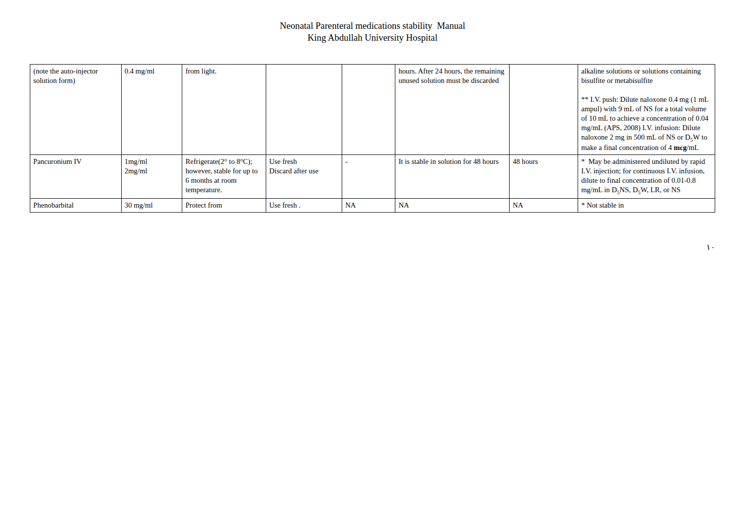Neonatal Parenteral medications stability Manual
King Abdullah University Hospital
| (note the auto-injector solution form) | 0.4 mg/ml | from light. | | | hours. After 24 hours, the remaining unused solution must be discarded | | alkaline solutions or solutions containing bisulfite or metabisulfite ** I.V. push: Dilute naloxone 0.4 mg (1 mL ampul) with 9 mL of NS for a total volume of 10 mL to achieve a concentration of 0.04 mg/mL (APS, 2008) I.V. infusion: Dilute naloxone 2 mg in 500 mL of NS or D 5 W to make a final concentration of 4 mcg /mL |
| Pancuronium IV | 1mg/ml 2mg/ml | Refrigerate(2° to 8°C); however, stable for up to 6 months at room temperature. | Use fresh Discard after use | - | It is stable in solution for 48 hours | 48 hours | * May be administered undiluted by rapid I.V. injection; for continuous I.V. infusion, dilute to final concentration of 0.01-0.8 mg/mL in D 5 NS, D 5 W, LR, or NS |
| Phenobarbital | 30 mg/ml | Protect from | Use fresh . | NA | NA | NA | * Not stable in |
١٠